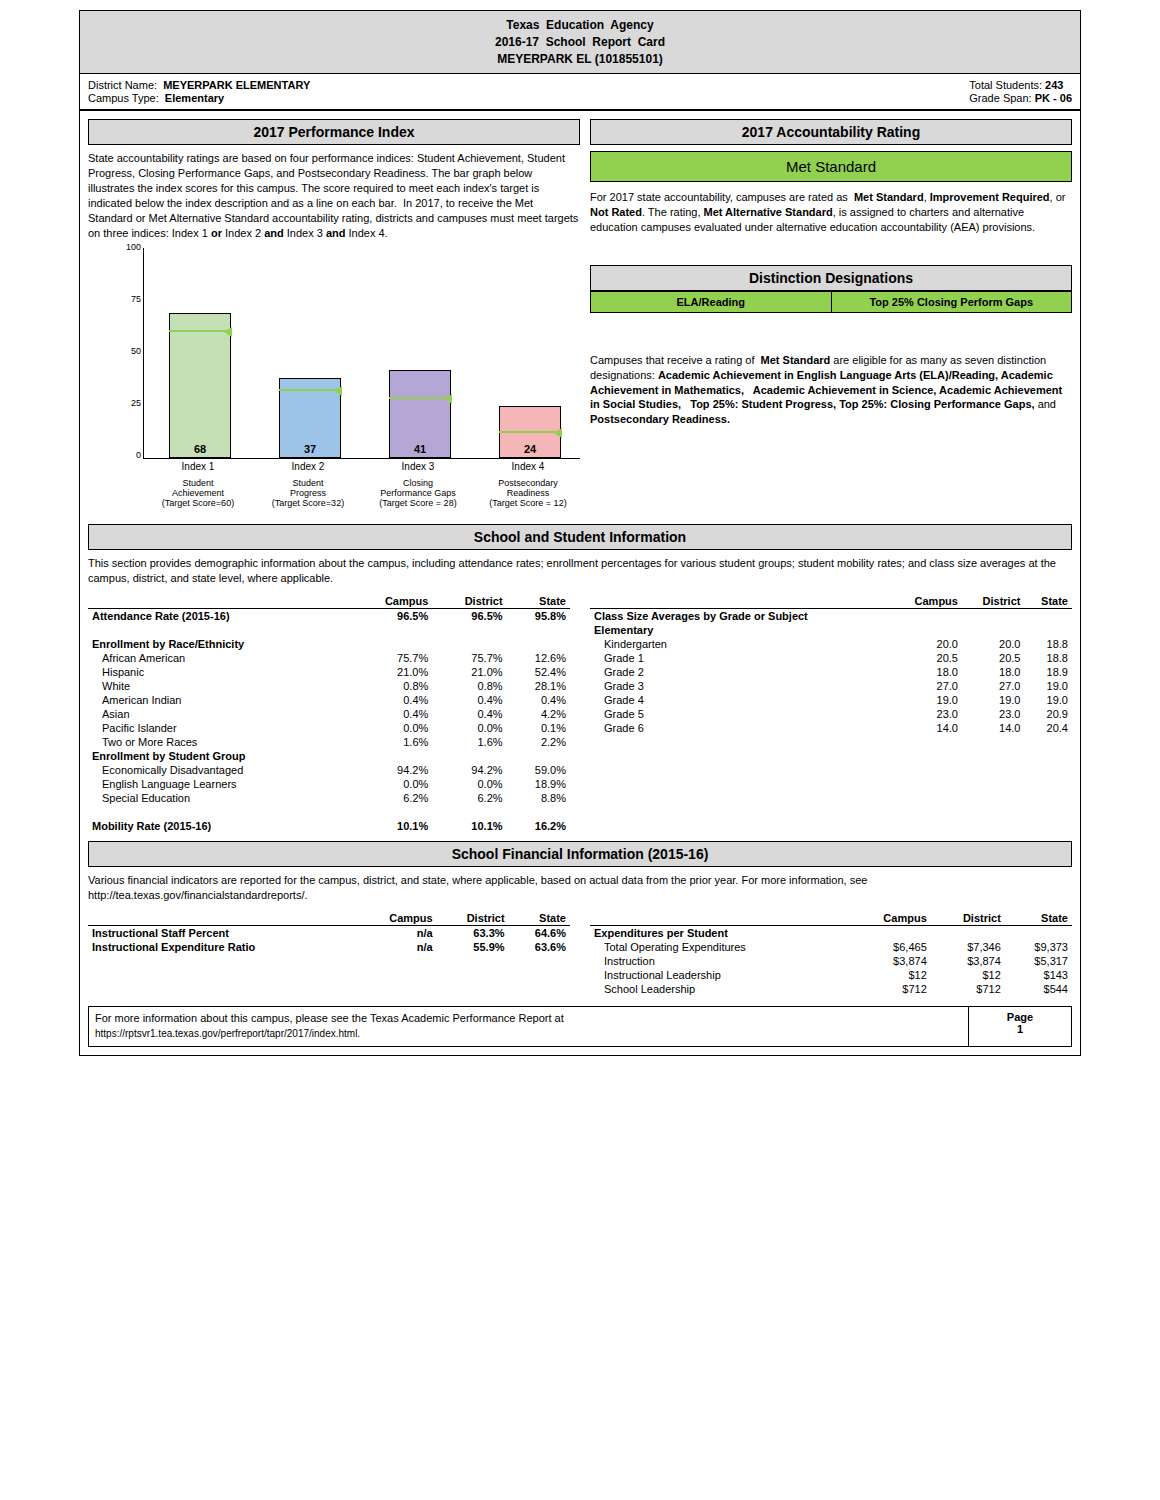Texas Education Agency
2016-17 School Report Card
MEYERPARK EL (101855101)
District Name: MEYERPARK ELEMENTARY
Campus Type: Elementary
Total Students: 243
Grade Span: PK - 06
2017 Performance Index
State accountability ratings are based on four performance indices: Student Achievement, Student Progress, Closing Performance Gaps, and Postsecondary Readiness. The bar graph below illustrates the index scores for this campus. The score required to meet each index's target is indicated below the index description and as a line on each bar. In 2017, to receive the Met Standard or Met Alternative Standard accountability rating, districts and campuses must meet targets on three indices: Index 1 or Index 2 and Index 3 and Index 4.
100
75
50
25
0
68
37
41
24
Index 1
Student
Achievement
(Target Score=60)
Index 2
Student
Progress
(Target Score=32)
Index 3
Closing
Performance Gaps
(Target Score = 28)
Index 4
Postsecondary
Readiness
(Target Score = 12)
2017 Accountability Rating
Met Standard
For 2017 state accountability, campuses are rated as Met Standard, Improvement Required, or Not Rated. The rating, Met Alternative Standard, is assigned to charters and alternative education campuses evaluated under alternative education accountability (AEA) provisions.
Distinction Designations
| ELA/Reading | Top 25% Closing Perform Gaps |
Campuses that receive a rating of Met Standard are eligible for as many as seven distinction designations: Academic Achievement in English Language Arts (ELA)/Reading, Academic Achievement in Mathematics, Academic Achievement in Science, Academic Achievement in Social Studies, Top 25%: Student Progress, Top 25%: Closing Performance Gaps, and Postsecondary Readiness.
School and Student Information
This section provides demographic information about the campus, including attendance rates; enrollment percentages for various student groups; student mobility rates; and class size averages at the campus, district, and state level, where applicable.
| | Campus | District | State |
| --- | --- | --- | --- |
| Attendance Rate (2015-16) | 96.5% | 96.5% | 95.8% |
| Enrollment by Race/Ethnicity | | | |
| African American | 75.7% | 75.7% | 12.6% |
| Hispanic | 21.0% | 21.0% | 52.4% |
| White | 0.8% | 0.8% | 28.1% |
| American Indian | 0.4% | 0.4% | 0.4% |
| Asian | 0.4% | 0.4% | 4.2% |
| Pacific Islander | 0.0% | 0.0% | 0.1% |
| Two or More Races | 1.6% | 1.6% | 2.2% |
| Enrollment by Student Group | | | |
| Economically Disadvantaged | 94.2% | 94.2% | 59.0% |
| English Language Learners | 0.0% | 0.0% | 18.9% |
| Special Education | 6.2% | 6.2% | 8.8% |
| Mobility Rate (2015-16) | 10.1% | 10.1% | 16.2% |
| | Campus | District | State |
| --- | --- | --- | --- |
| Class Size Averages by Grade or Subject | | | |
| Elementary | | | |
| Kindergarten | 20.0 | 20.0 | 18.8 |
| Grade 1 | 20.5 | 20.5 | 18.8 |
| Grade 2 | 18.0 | 18.0 | 18.9 |
| Grade 3 | 27.0 | 27.0 | 19.0 |
| Grade 4 | 19.0 | 19.0 | 19.0 |
| Grade 5 | 23.0 | 23.0 | 20.9 |
| Grade 6 | 14.0 | 14.0 | 20.4 |
School Financial Information (2015-16)
Various financial indicators are reported for the campus, district, and state, where applicable, based on actual data from the prior year. For more information, see http://tea.texas.gov/financialstandardreports/.
| | Campus | District | State |
| --- | --- | --- | --- |
| Instructional Staff Percent | n/a | 63.3% | 64.6% |
| Instructional Expenditure Ratio | n/a | 55.9% | 63.6% |
| | Campus | District | State |
| --- | --- | --- | --- |
| Expenditures per Student | | | |
| Total Operating Expenditures | $6,465 | $7,346 | $9,373 |
| Instruction | $3,874 | $3,874 | $5,317 |
| Instructional Leadership | $12 | $12 | $143 |
| School Leadership | $712 | $712 | $544 |
For more information about this campus, please see the Texas Academic Performance Report at
https://rptsvr1.tea.texas.gov/perfreport/tapr/2017/index.html.
Page
1